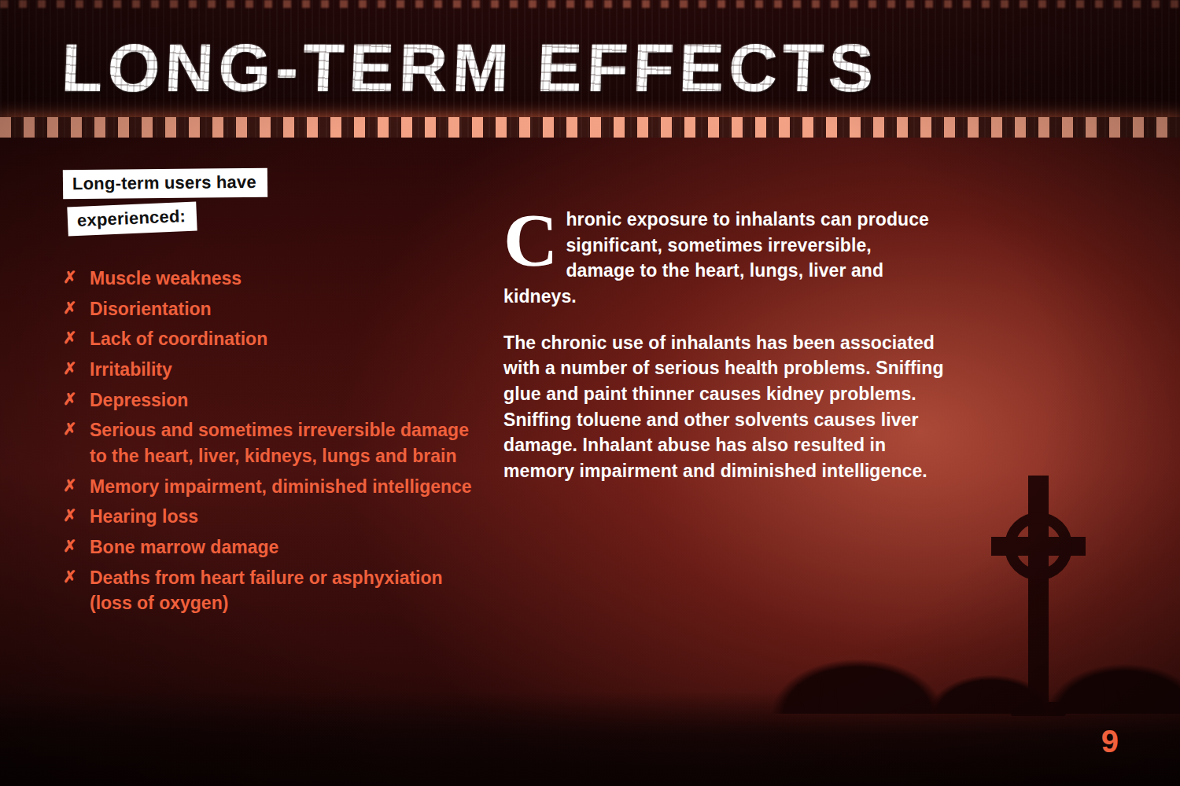Long-Term Effects
Long-term users have
experienced:
Muscle weakness
Disorientation
Lack of coordination
Irritability
Depression
Serious and sometimes irreversible damage to the heart, liver, kidneys, lungs and brain
Memory impairment, diminished intelligence
Hearing loss
Bone marrow damage
Deaths from heart failure or asphyxiation (loss of oxygen)
Chronic exposure to inhalants can produce significant, sometimes irreversible, damage to the heart, lungs, liver and kidneys.
The chronic use of inhalants has been associated with a number of serious health problems. Sniffing glue and paint thinner causes kidney problems. Sniffing toluene and other solvents causes liver damage. Inhalant abuse has also resulted in memory impairment and diminished intelligence.
9